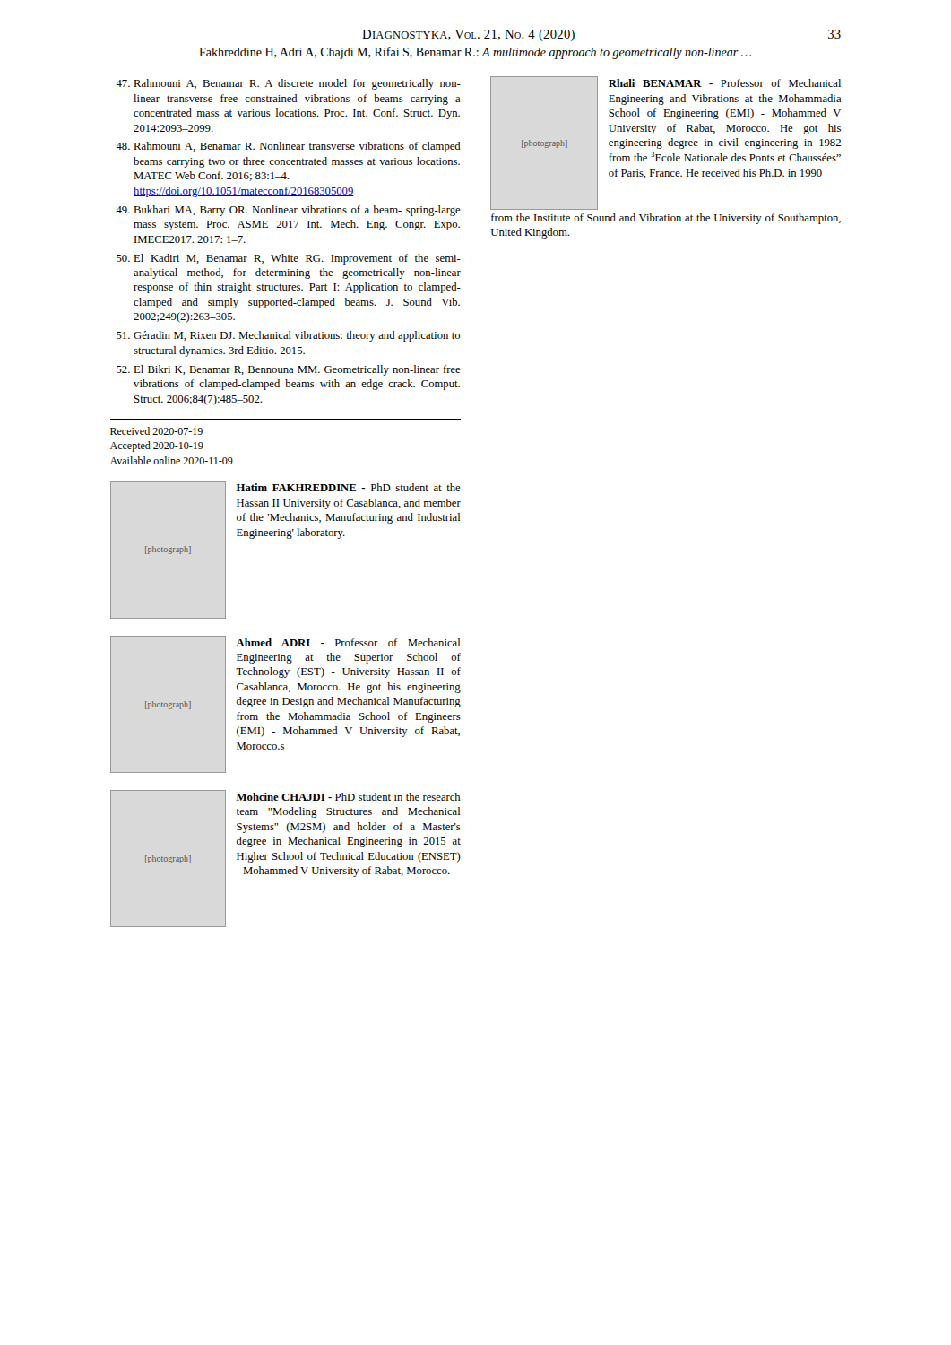33 DIAGNOSTYKA, Vol. 21, No. 4 (2020)
Fakhreddine H, Adri A, Chajdi M, Rifai S, Benamar R.: A multimode approach to geometrically non-linear …
Rahmouni A, Benamar R. A discrete model for geometrically non-linear transverse free constrained vibrations of beams carrying a concentrated mass at various locations. Proc. Int. Conf. Struct. Dyn. 2014:2093–2099.
Rahmouni A, Benamar R. Nonlinear transverse vibrations of clamped beams carrying two or three concentrated masses at various locations. MATEC Web Conf. 2016; 83:1–4.
https://doi.org/10.1051/matecconf/20168305009
Bukhari MA, Barry OR. Nonlinear vibrations of a beam- spring-large mass system. Proc. ASME 2017 Int. Mech. Eng. Congr. Expo. IMECE2017. 2017: 1–7.
El Kadiri M, Benamar R, White RG. Improvement of the semi-analytical method, for determining the geometrically non-linear response of thin straight structures. Part I: Application to clamped-clamped and simply supported-clamped beams. J. Sound Vib. 2002;249(2):263–305.
Géradin M, Rixen DJ. Mechanical vibrations: theory and application to structural dynamics. 3rd Editio. 2015.
El Bikri K, Benamar R, Bennouna MM. Geometrically non-linear free vibrations of clamped-clamped beams with an edge crack. Comput. Struct. 2006;84(7):485–502.
Received 2020-07-19
Accepted 2020-10-19
Available online 2020-11-09
[photograph]
Hatim FAKHREDDINE - PhD student at the Hassan II University of Casablanca, and member of the 'Mechanics, Manufacturing and Industrial Engineering' laboratory.
[photograph]
Ahmed ADRI - Professor of Mechanical Engineering at the Superior School of Technology (EST) - University Hassan II of Casablanca, Morocco. He got his engineering degree in Design and Mechanical Manufacturing from the Mohammadia School of Engineers (EMI) - Mohammed V University of Rabat, Morocco.s
[photograph]
Mohcine CHAJDI - PhD student in the research team "Modeling Structures and Mechanical Systems" (M2SM) and holder of a Master's degree in Mechanical Engineering in 2015 at Higher School of Technical Education (ENSET) - Mohammed V University of Rabat, Morocco.
[photograph]
Rhali BENAMAR - Professor of Mechanical Engineering and Vibrations at the Mohammadia School of Engineering (EMI) - Mohammed V University of Rabat, Morocco. He got his engineering degree in civil engineering in 1982 from the 3Ecole Nationale des Ponts et Chaussées” of Paris, France. He received his Ph.D. in 1990
from the Institute of Sound and Vibration at the University of Southampton, United Kingdom.